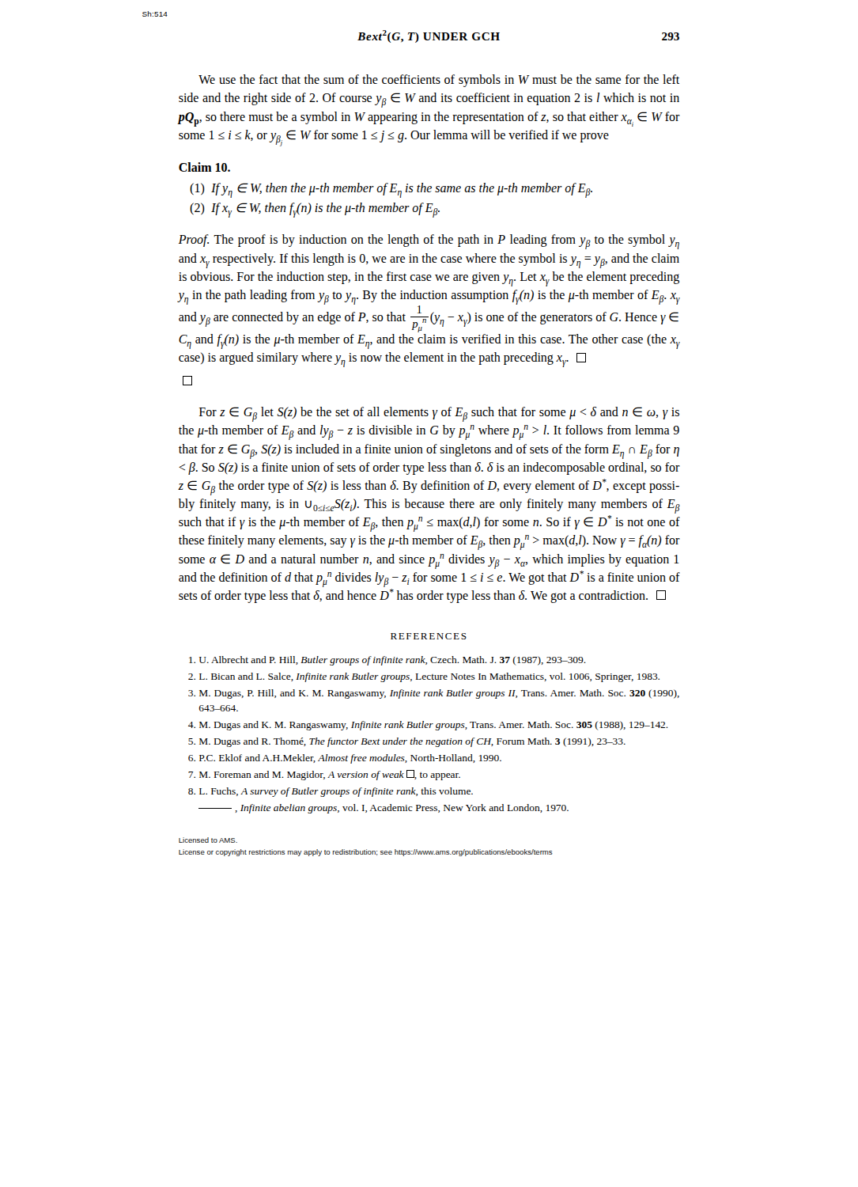Sh:514
Bext2(G, T) UNDER GCH 293
We use the fact that the sum of the coefficients of symbols in W must be the same for the left side and the right side of 2. Of course yβ ∈ W and its coefficient in equation 2 is l which is not in pQp, so there must be a symbol in W appearing in the representation of z, so that either xαi ∈ W for some 1 ≤ i ≤ k, or yβj ∈ W for some 1 ≤ j ≤ g. Our lemma will be verified if we prove
Claim 10.
(1) If yη ∈ W, then the μ-th member of Eη is the same as the μ-th member of Eβ.
(2) If xγ ∈ W, then fγ(n) is the μ-th member of Eβ.
Proof. The proof is by induction on the length of the path in P leading from yβ to the symbol yη and xγ respectively. If this length is 0, we are in the case where the symbol is yη = yβ, and the claim is obvious. For the induction step, in the first case we are given yη. Let xγ be the element preceding yη in the path leading from yβ to yη. By the induction assumption fγ(n) is the μ-th member of Eβ. xγ and yβ are connected by an edge of P, so that 1 pμn(yη − xγ) is one of the generators of G. Hence γ ∈ Cη and fγ(n) is the μ-th member of Eη, and the claim is verified in this case. The other case (the xγ case) is argued similary where yη is now the element in the path preceding xγ.
For z ∈ Gβ let S(z) be the set of all elements γ of Eβ such that for some μ < δ and n ∈ ω, γ is the μ-th member of Eβ and lyβ − z is divisible in G by pμn where pμn > l. It follows from lemma 9 that for z ∈ Gβ, S(z) is included in a finite union of singletons and of sets of the form Eη ∩ Eβ for η < β. So S(z) is a finite union of sets of order type less than δ. δ is an indecomposable ordinal, so for z ∈ Gβ the order type of S(z) is less than δ. By definition of D, every element of D*, except possibly finitely many, is in ∪0≤i≤eS(zi). This is because there are only finitely many members of Eβ such that if γ is the μ-th member of Eβ, then pμn ≤ max(d,l) for some n. So if γ ∈ D* is not one of these finitely many elements, say γ is the μ-th member of Eβ, then pμn > max(d,l). Now γ = fα(n) for some α ∈ D and a natural number n, and since pμn divides yβ − xα, which implies by equation 1 and the definition of d that pμn divides lyβ − zi for some 1 ≤ i ≤ e. We got that D* is a finite union of sets of order type less that δ, and hence D* has order type less than δ. We got a contradiction.
References
U. Albrecht and P. Hill, Butler groups of infinite rank, Czech. Math. J. 37 (1987), 293–309.
L. Bican and L. Salce, Infinite rank Butler groups, Lecture Notes In Mathematics, vol. 1006, Springer, 1983.
M. Dugas, P. Hill, and K. M. Rangaswamy, Infinite rank Butler groups II, Trans. Amer. Math. Soc. 320 (1990), 643–664.
M. Dugas and K. M. Rangaswamy, Infinite rank Butler groups, Trans. Amer. Math. Soc. 305 (1988), 129–142.
M. Dugas and R. Thomé, The functor Bext under the negation of CH, Forum Math. 3 (1991), 23–33.
P.C. Eklof and A.H.Mekler, Almost free modules, North-Holland, 1990.
M. Foreman and M. Magidor, A version of weak , to appear.
L. Fuchs, A survey of Butler groups of infinite rank, this volume.
, Infinite abelian groups, vol. I, Academic Press, New York and London, 1970.
Licensed to AMS. License or copyright restrictions may apply to redistribution; see https://www.ams.org/publications/ebooks/terms